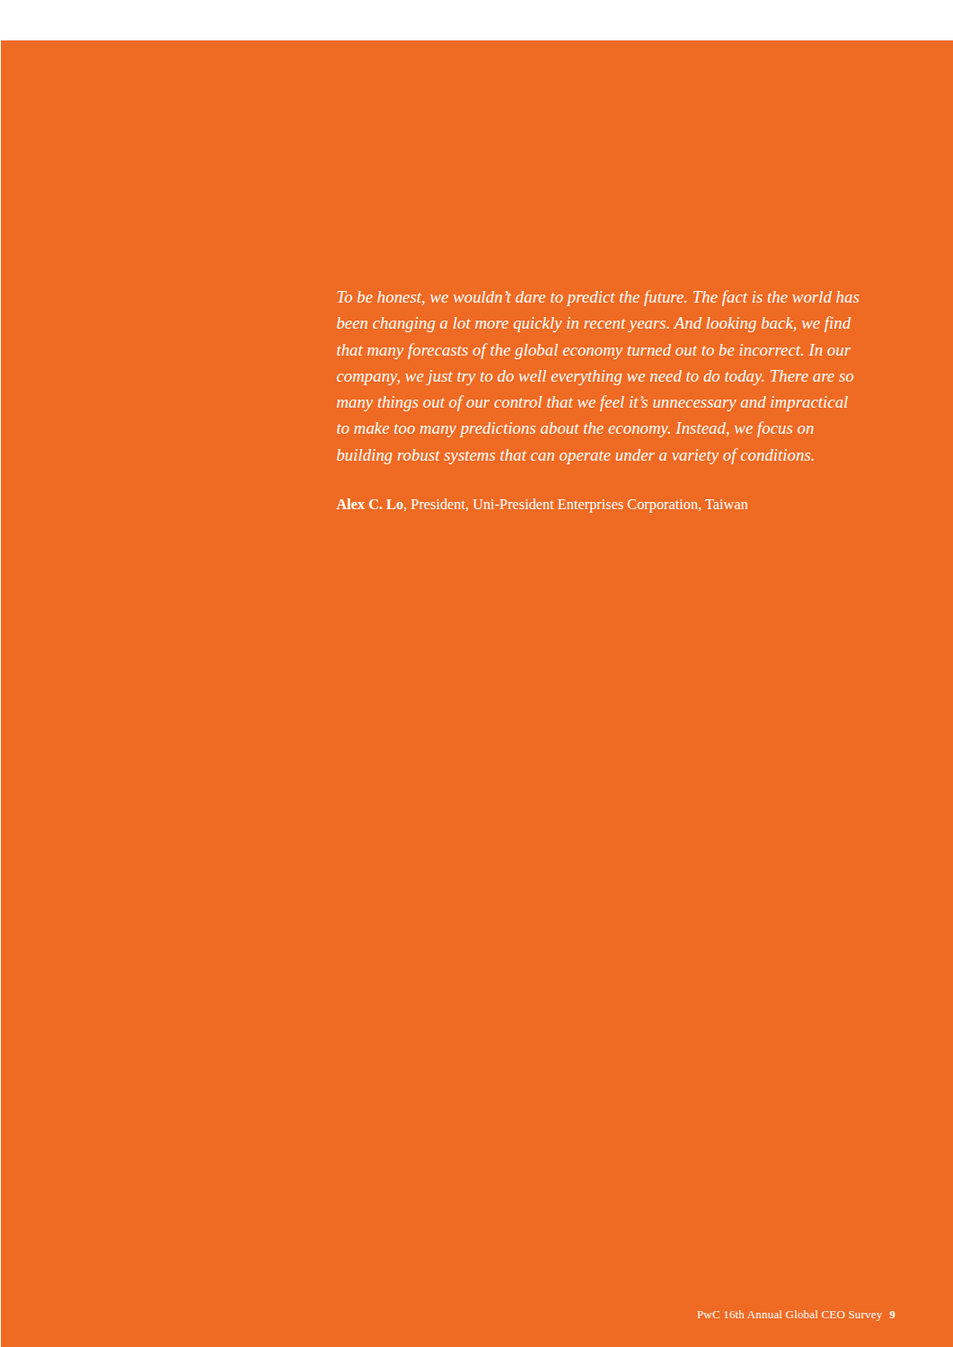To be honest, we wouldn’t dare to predict the future. The fact is the world has been changing a lot more quickly in recent years. And looking back, we find that many forecasts of the global economy turned out to be incorrect. In our company, we just try to do well everything we need to do today. There are so many things out of our control that we feel it’s unnecessary and impractical to make too many predictions about the economy. Instead, we focus on building robust systems that can operate under a variety of conditions.
Alex C. Lo, President, Uni-President Enterprises Corporation, Taiwan
PwC 16th Annual Global CEO Survey9